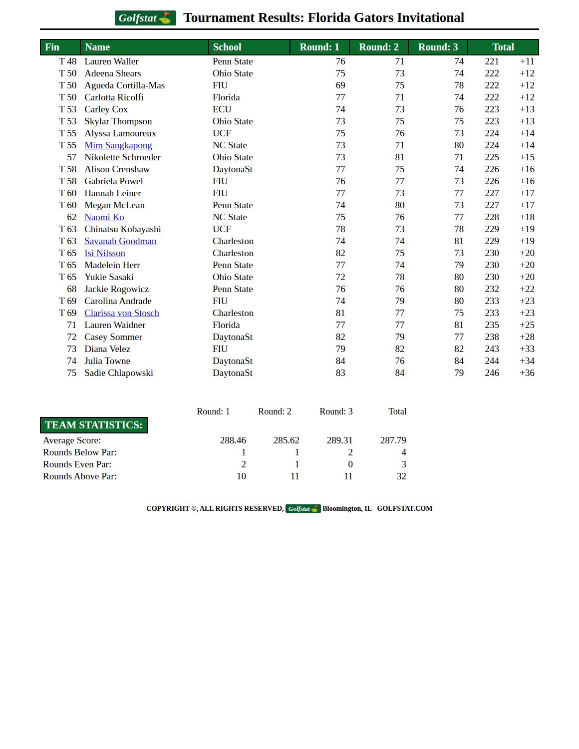Golfstat⛳
Tournament Results: Florida Gators Invitational
| Fin | Name | School | Round: 1 | Round: 2 | Round: 3 | Total |
| --- | --- | --- | --- | --- | --- | --- |
| T 48 | Lauren Waller | Penn State | 76 | 71 | 74 | 221 | +11 |
| T 50 | Adeena Shears | Ohio State | 75 | 73 | 74 | 222 | +12 |
| T 50 | Agueda Cortilla-Mas | FIU | 69 | 75 | 78 | 222 | +12 |
| T 50 | Carlotta Ricolfi | Florida | 77 | 71 | 74 | 222 | +12 |
| T 53 | Carley Cox | ECU | 74 | 73 | 76 | 223 | +13 |
| T 53 | Skylar Thompson | Ohio State | 73 | 75 | 75 | 223 | +13 |
| T 55 | Alyssa Lamoureux | UCF | 75 | 76 | 73 | 224 | +14 |
| T 55 | Mim Sangkapong | NC State | 73 | 71 | 80 | 224 | +14 |
| 57 | Nikolette Schroeder | Ohio State | 73 | 81 | 71 | 225 | +15 |
| T 58 | Alison Crenshaw | DaytonaSt | 77 | 75 | 74 | 226 | +16 |
| T 58 | Gabriela Powel | FIU | 76 | 77 | 73 | 226 | +16 |
| T 60 | Hannah Leiner | FIU | 77 | 73 | 77 | 227 | +17 |
| T 60 | Megan McLean | Penn State | 74 | 80 | 73 | 227 | +17 |
| 62 | Naomi Ko | NC State | 75 | 76 | 77 | 228 | +18 |
| T 63 | Chinatsu Kobayashi | UCF | 78 | 73 | 78 | 229 | +19 |
| T 63 | Savanah Goodman | Charleston | 74 | 74 | 81 | 229 | +19 |
| T 65 | Isi Nilsson | Charleston | 82 | 75 | 73 | 230 | +20 |
| T 65 | Madelein Herr | Penn State | 77 | 74 | 79 | 230 | +20 |
| T 65 | Yukie Sasaki | Ohio State | 72 | 78 | 80 | 230 | +20 |
| 68 | Jackie Rogowicz | Penn State | 76 | 76 | 80 | 232 | +22 |
| T 69 | Carolina Andrade | FIU | 74 | 79 | 80 | 233 | +23 |
| T 69 | Clarissa von Stosch | Charleston | 81 | 77 | 75 | 233 | +23 |
| 71 | Lauren Waidner | Florida | 77 | 77 | 81 | 235 | +25 |
| 72 | Casey Sommer | DaytonaSt | 82 | 79 | 77 | 238 | +28 |
| 73 | Diana Velez | FIU | 79 | 82 | 82 | 243 | +33 |
| 74 | Julia Towne | DaytonaSt | 84 | 76 | 84 | 244 | +34 |
| 75 | Sadie Chlapowski | DaytonaSt | 83 | 84 | 79 | 246 | +36 |
Round: 1 Round: 2 Round: 3 Total
TEAM STATISTICS:
| Average Score: | 288.46 | 285.62 | 289.31 | 287.79 |
| Rounds Below Par: | 1 | 1 | 2 | 4 |
| Rounds Even Par: | 2 | 1 | 0 | 3 |
| Rounds Above Par: | 10 | 11 | 11 | 32 |
COPYRIGHT ©, ALL RIGHTS RESERVED, Golfstat⛳ Bloomington, IL GOLFSTAT.COM